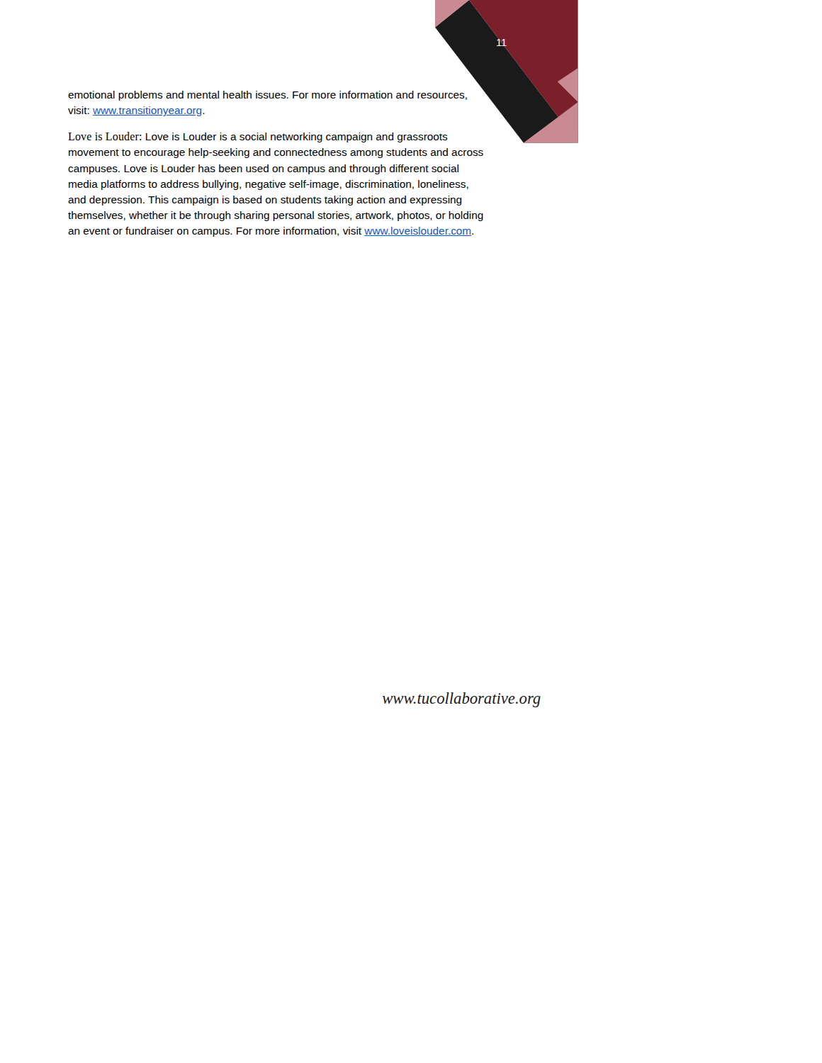11
emotional problems and mental health issues. For more information and resources, visit: www.transitionyear.org.
Love is Louder: Love is Louder is a social networking campaign and grassroots movement to encourage help-seeking and connectedness among students and across campuses. Love is Louder has been used on campus and through different social media platforms to address bullying, negative self-image, discrimination, loneliness, and depression. This campaign is based on students taking action and expressing themselves, whether it be through sharing personal stories, artwork, photos, or holding an event or fundraiser on campus. For more information, visit www.loveislouder.com.
www.tucollaborative.org